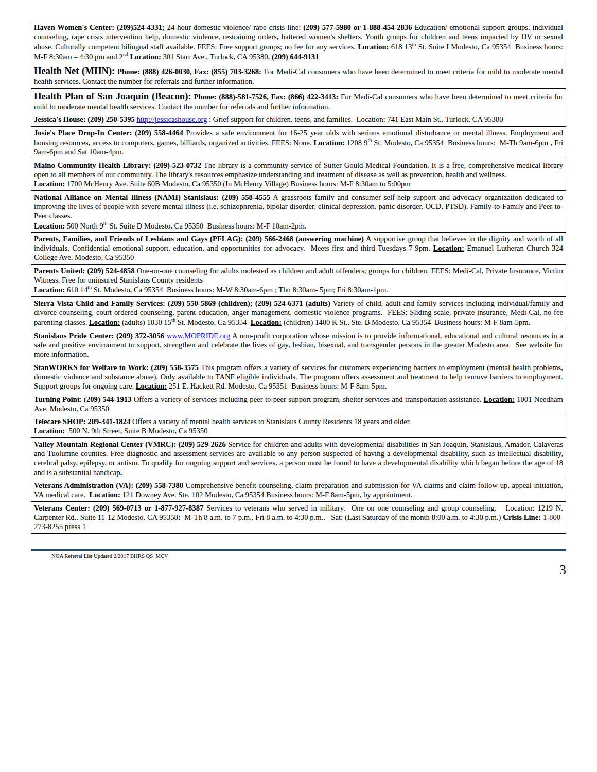| Haven Women's Center: (209)524-4331; 24-hour domestic violence/ rape crisis line: (209) 577-5980 or 1-888-454-2836 Education/ emotional support groups, individual counseling, rape crisis intervention help, domestic violence, restraining orders, battered women's shelters. Youth groups for children and teens impacted by DV or sexual abuse. Culturally competent bilingual staff available. FEES: Free support groups; no fee for any services. Location: 618 13 th St. Suite I Modesto, Ca 95354 Business hours: M-F 8:30am – 4:30 pm and 2 nd Location: 301 Starr Ave., Turlock, CA 95380, (209) 644-9131 |
| Health Net (MHN): Phone: (888) 426-0030, Fax: (855) 703-3268: For Medi-Cal consumers who have been determined to meet criteria for mild to moderate mental health services. Contact the number for referrals and further information. |
| Health Plan of San Joaquin (Beacon): Phone: (888)-581-7526, Fax: (866) 422-3413: For Medi-Cal consumers who have been determined to meet criteria for mild to moderate mental health services. Contact the number for referrals and further information. |
| Jessica's House: (209) 250-5395 http://jessicashouse.org : Grief support for children, teens, and families. Location: 741 East Main St., Turlock, CA 95380 |
| Josie's Place Drop-In Center: (209) 558-4464 Provides a safe environment for 16-25 year olds with serious emotional disturbance or mental illness. Employment and housing resources, access to computers, games, billiards, organized activities. FEES: None. Location: 1208 9 th St. Modesto, Ca 95354 Business hours: M-Th 9am-6pm , Fri 9am-6pm and Sat 10am-4pm. |
| Maino Community Health Library: (209)-523-0732 The library is a community service of Sutter Gould Medical Foundation. It is a free, comprehensive medical library open to all members of our community. The library's resources emphasize understanding and treatment of disease as well as prevention, health and wellness. Location: 1700 McHenry Ave. Suite 60B Modesto, Ca 95350 (In McHenry Village) Business hours: M-F 8:30am to 5:00pm |
| National Alliance on Mental Illness (NAMI) Stanislaus: (209) 558-4555 A grassroots family and consumer self-help support and advocacy organization dedicated to improving the lives of people with severe mental illness (i.e. schizophrenia, bipolar disorder, clinical depression, panic disorder, OCD, PTSD). Family-to-Family and Peer-to-Peer classes. Location: 500 North 9 th St. Suite D Modesto, Ca 95350 Business hours: M-F 10am-2pm. |
| Parents, Families, and Friends of Lesbians and Gays (PFLAG): (209) 566-2468 (answering machine) A supportive group that believes in the dignity and worth of all individuals. Confidential emotional support, education, and opportunities for advocacy. Meets first and third Tuesdays 7-9pm. Location: Emanuel Lutheran Church 324 College Ave. Modesto, Ca 95350 |
| Parents United: (209) 524-4858 One-on-one counseling for adults molested as children and adult offenders; groups for children. FEES: Medi-Cal, Private Insurance, Victim Witness. Free for uninsured Stanislaus County residents Location: 610 14 th St. Modesto, Ca 95354 Business hours: M-W 8:30am-6pm ; Thu 8:30am- 5pm; Fri 8:30am-1pm. |
| Sierra Vista Child and Family Services: (209) 550-5869 (children); (209) 524-6371 (adults) Variety of child, adult and family services including individual/family and divorce counseling, court ordered counseling, parent education, anger management, domestic violence programs. FEES: Sliding scale, private insurance, Medi-Cal, no-fee parenting classes. Location: (adults) 1030 15 th St. Modesto, Ca 95354 Location: (children) 1400 K St., Ste. B Modesto, Ca 95354 Business hours: M-F 8am-5pm. |
| Stanislaus Pride Center: (209) 372-3056 www.MOPRIDE.org A non-profit corporation whose mission is to provide informational, educational and cultural resources in a safe and positive environment to support, strengthen and celebrate the lives of gay, lesbian, bisexual, and transgender persons in the greater Modesto area. See website for more information. |
| StanWORKS for Welfare to Work: (209) 558-3575 This program offers a variety of services for customers experiencing barriers to employment (mental health problems, domestic violence and substance abuse). Only available to TANF eligible individuals. The program offers assessment and treatment to help remove barriers to employment. Support groups for ongoing care. Location: 251 E. Hackett Rd. Modesto, Ca 95351 Business hours: M-F 8am-5pm. |
| Turning Point : ( 209) 544-1913 Offers a variety of services including peer to peer support program, shelter services and transportation assistance. Location: 1001 Needham Ave. Modesto, Ca 95350 |
| Telecare SHOP: 209-341-1824 Offers a variety of mental health services to Stanislaus County Residents 18 years and older. Location: 500 N. 9th Street, Suite B Modesto, Ca 95350 |
| Valley Mountain Regional Center (VMRC): (209) 529-2626 Service for children and adults with developmental disabilities in San Joaquin, Stanislaus, Amador, Calaveras and Tuolumne counties. Free diagnostic and assessment services are available to any person suspected of having a developmental disability, such as intellectual disability, cerebral palsy, epilepsy, or autism. To qualify for ongoing support and services, a person must be found to have a developmental disability which began before the age of 18 and is a substantial handicap . |
| Veterans Administration (VA): (209) 558-7380 Comprehensive benefit counseling, claim preparation and submission for VA claims and claim follow-up, appeal initiation, VA medical care. Location: 121 Downey Ave. Ste. 102 Modesto, Ca 95354 Business hours: M-F 8am-5pm, by appointment. |
| Veterans Center: (209) 569-0713 or 1-877-927-8387 Services to veterans who served in military. One on one counseling and group counseling. Location: 1219 N. Carpenter Rd., Suite 11-12 Modesto, CA 95358 : M-Th 8 a.m. to 7 p.m., Fri 8 a.m. to 4:30 p.m., Sat: (Last Saturday of the month 8:00 a.m. to 4:30 p.m.) Crisis Line: 1-800-273-8255 press 1 |
NOA Referral List Updated 2/2017 BHRS QS MCV
3